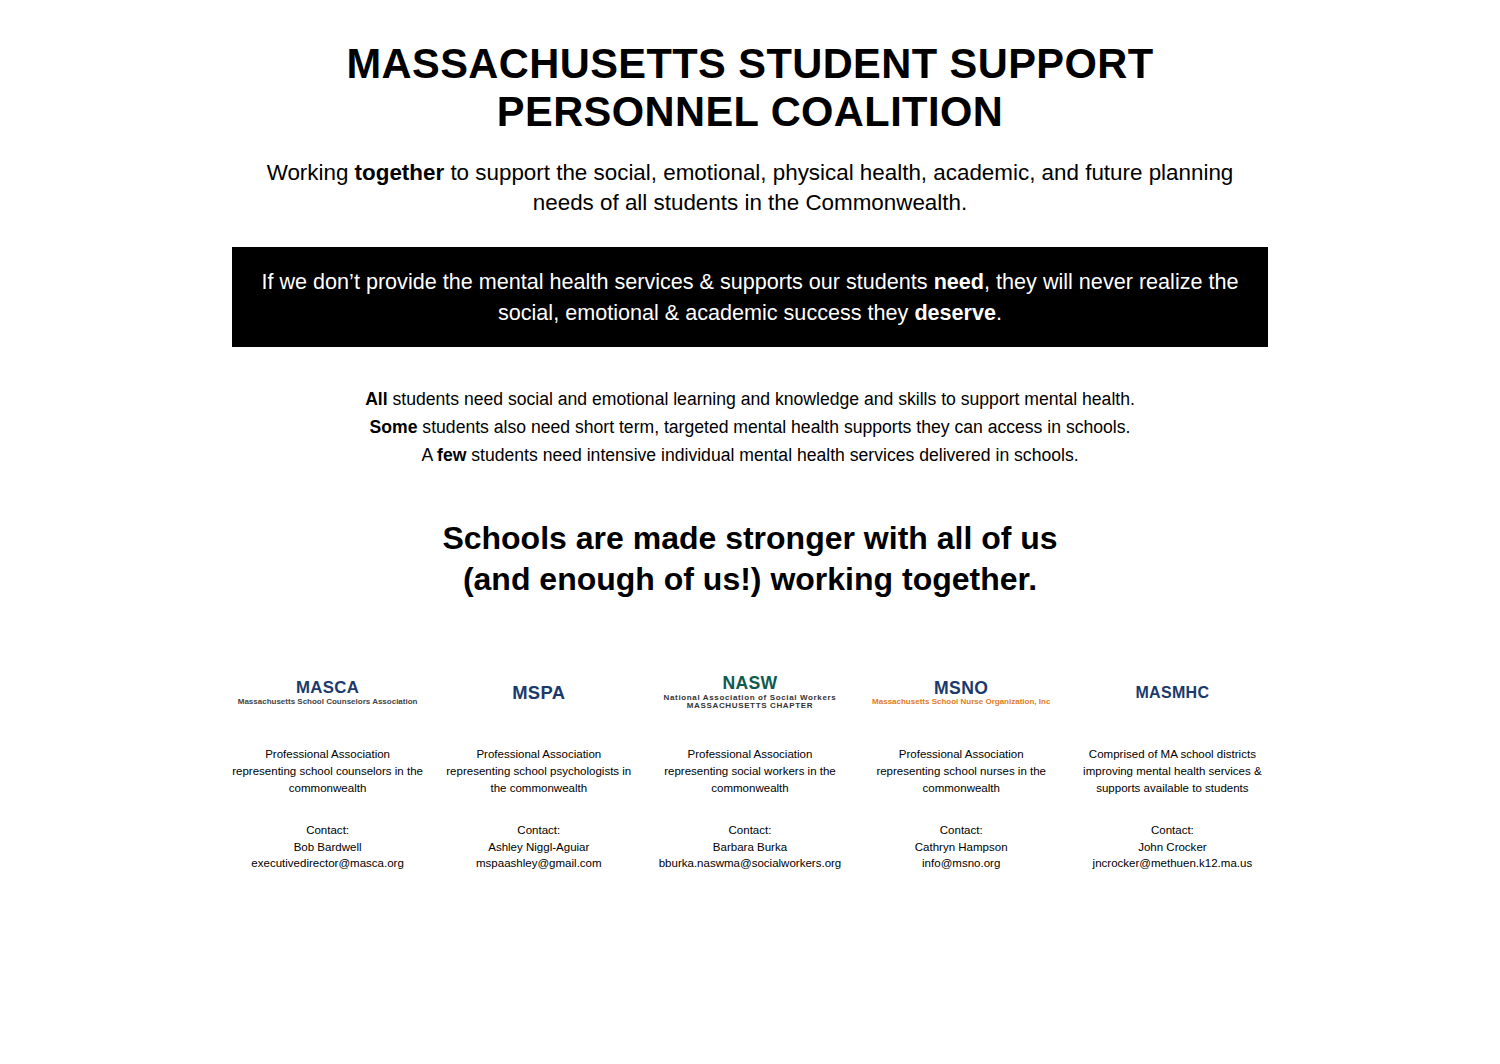MASSACHUSETTS STUDENT SUPPORT PERSONNEL COALITION
Working together to support the social, emotional, physical health, academic, and future planning needs of all students in the Commonwealth.
If we don’t provide the mental health services & supports our students need, they will never realize the social, emotional & academic success they deserve.
All students need social and emotional learning and knowledge and skills to support mental health.
Some students also need short term, targeted mental health supports they can access in schools.
A few students need intensive individual mental health services delivered in schools.
Schools are made stronger with all of us
(and enough of us!) working together.
MASCAMassachusetts School Counselors Association
Professional Association representing school counselors in the commonwealth
Contact: Bob Bardwell executivedirector@masca.org
MSPA
Professional Association representing school psychologists in the commonwealth
Contact: Ashley Niggl-Aguiar mspaashley@gmail.com
NASWNational Association of Social Workers MASSACHUSETTS CHAPTER
Professional Association representing social workers in the commonwealth
Contact: Barbara Burka bburka.naswma@socialworkers.org
MSNOMassachusetts School Nurse Organization, Inc
Professional Association representing school nurses in the commonwealth
Contact: Cathryn Hampson info@msno.org
MASMHC
Comprised of MA school districts improving mental health services & supports available to students
Contact: John Crocker jncrocker@methuen.k12.ma.us